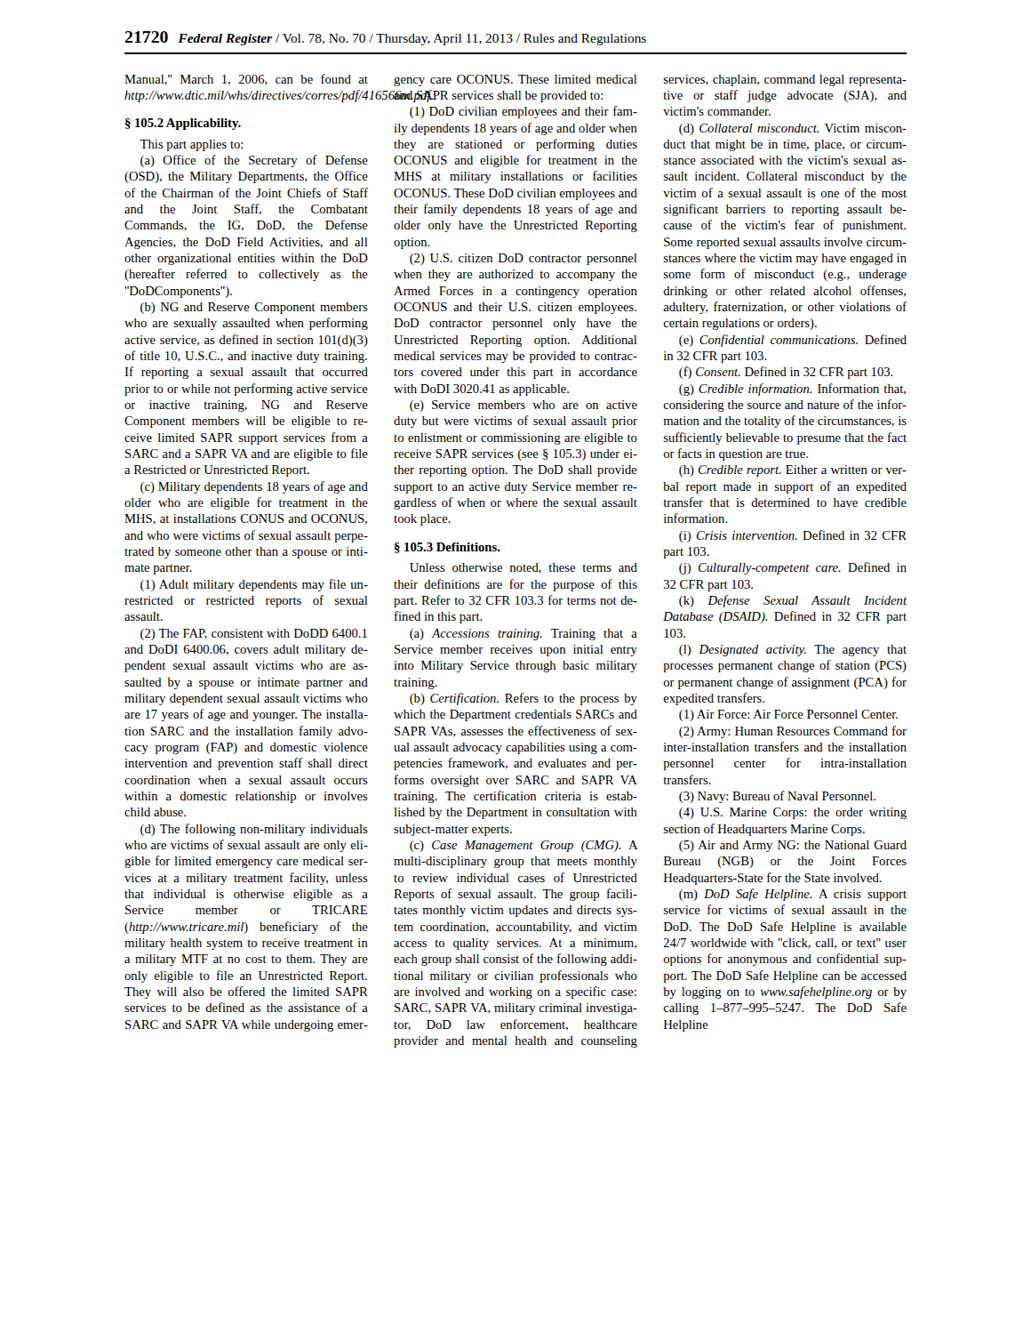21720 Federal Register / Vol. 78, No. 70 / Thursday, April 11, 2013 / Rules and Regulations
Manual,'' March 1, 2006, can be found at http://www.dtic.mil/whs/directives/corres/pdf/416566m.pdf.
§ 105.2 Applicability.
This part applies to:
(a) Office of the Secretary of Defense (OSD), the Military Departments, the Office of the Chairman of the Joint Chiefs of Staff and the Joint Staff, the Combatant Commands, the IG, DoD, the Defense Agencies, the DoD Field Activities, and all other organizational entities within the DoD (hereafter referred to collectively as the ''DoDComponents'').
(b) NG and Reserve Component members who are sexually assaulted when performing active service, as defined in section 101(d)(3) of title 10, U.S.C., and inactive duty training. If reporting a sexual assault that occurred prior to or while not performing active service or inactive training, NG and Reserve Component members will be eligible to receive limited SAPR support services from a SARC and a SAPR VA and are eligible to file a Restricted or Unrestricted Report.
(c) Military dependents 18 years of age and older who are eligible for treatment in the MHS, at installations CONUS and OCONUS, and who were victims of sexual assault perpetrated by someone other than a spouse or intimate partner.
(1) Adult military dependents may file unrestricted or restricted reports of sexual assault.
(2) The FAP, consistent with DoDD 6400.1 and DoDI 6400.06, covers adult military dependent sexual assault victims who are assaulted by a spouse or intimate partner and military dependent sexual assault victims who are 17 years of age and younger. The installation SARC and the installation family advocacy program (FAP) and domestic violence intervention and prevention staff shall direct coordination when a sexual assault occurs within a domestic relationship or involves child abuse.
(d) The following non-military individuals who are victims of sexual assault are only eligible for limited emergency care medical services at a military treatment facility, unless that individual is otherwise eligible as a Service member or TRICARE (http://www.tricare.mil) beneficiary of the military health system to receive treatment in a military MTF at no cost to them. They are only eligible to file an Unrestricted Report. They will also be offered the limited SAPR services to be defined as the assistance of a SARC and SAPR VA while undergoing emergency care OCONUS. These limited medical and SAPR services shall be provided to:
(1) DoD civilian employees and their family dependents 18 years of age and older when they are stationed or performing duties OCONUS and eligible for treatment in the MHS at military installations or facilities OCONUS. These DoD civilian employees and their family dependents 18 years of age and older only have the Unrestricted Reporting option.
(2) U.S. citizen DoD contractor personnel when they are authorized to accompany the Armed Forces in a contingency operation OCONUS and their U.S. citizen employees. DoD contractor personnel only have the Unrestricted Reporting option. Additional medical services may be provided to contractors covered under this part in accordance with DoDI 3020.41 as applicable.
(e) Service members who are on active duty but were victims of sexual assault prior to enlistment or commissioning are eligible to receive SAPR services (see § 105.3) under either reporting option. The DoD shall provide support to an active duty Service member regardless of when or where the sexual assault took place.
§ 105.3 Definitions.
Unless otherwise noted, these terms and their definitions are for the purpose of this part. Refer to 32 CFR 103.3 for terms not defined in this part.
(a) Accessions training. Training that a Service member receives upon initial entry into Military Service through basic military training.
(b) Certification. Refers to the process by which the Department credentials SARCs and SAPR VAs, assesses the effectiveness of sexual assault advocacy capabilities using a competencies framework, and evaluates and performs oversight over SARC and SAPR VA training. The certification criteria is established by the Department in consultation with subject-matter experts.
(c) Case Management Group (CMG). A multi-disciplinary group that meets monthly to review individual cases of Unrestricted Reports of sexual assault. The group facilitates monthly victim updates and directs system coordination, accountability, and victim access to quality services. At a minimum, each group shall consist of the following additional military or civilian professionals who are involved and working on a specific case: SARC, SAPR VA, military criminal investigator, DoD law enforcement, healthcare provider and mental health and counseling services, chaplain, command legal representative or staff judge advocate (SJA), and victim's commander.
(d) Collateral misconduct. Victim misconduct that might be in time, place, or circumstance associated with the victim's sexual assault incident. Collateral misconduct by the victim of a sexual assault is one of the most significant barriers to reporting assault because of the victim's fear of punishment. Some reported sexual assaults involve circumstances where the victim may have engaged in some form of misconduct (e.g., underage drinking or other related alcohol offenses, adultery, fraternization, or other violations of certain regulations or orders).
(e) Confidential communications. Defined in 32 CFR part 103.
(f) Consent. Defined in 32 CFR part 103.
(g) Credible information. Information that, considering the source and nature of the information and the totality of the circumstances, is sufficiently believable to presume that the fact or facts in question are true.
(h) Credible report. Either a written or verbal report made in support of an expedited transfer that is determined to have credible information.
(i) Crisis intervention. Defined in 32 CFR part 103.
(j) Culturally-competent care. Defined in 32 CFR part 103.
(k) Defense Sexual Assault Incident Database (DSAID). Defined in 32 CFR part 103.
(l) Designated activity. The agency that processes permanent change of station (PCS) or permanent change of assignment (PCA) for expedited transfers.
(1) Air Force: Air Force Personnel Center.
(2) Army: Human Resources Command for inter-installation transfers and the installation personnel center for intra-installation transfers.
(3) Navy: Bureau of Naval Personnel.
(4) U.S. Marine Corps: the order writing section of Headquarters Marine Corps.
(5) Air and Army NG: the National Guard Bureau (NGB) or the Joint Forces Headquarters-State for the State involved.
(m) DoD Safe Helpline. A crisis support service for victims of sexual assault in the DoD. The DoD Safe Helpline is available 24/7 worldwide with ''click, call, or text'' user options for anonymous and confidential support. The DoD Safe Helpline can be accessed by logging on to www.safehelpline.org or by calling 1–877–995–5247. The DoD Safe Helpline